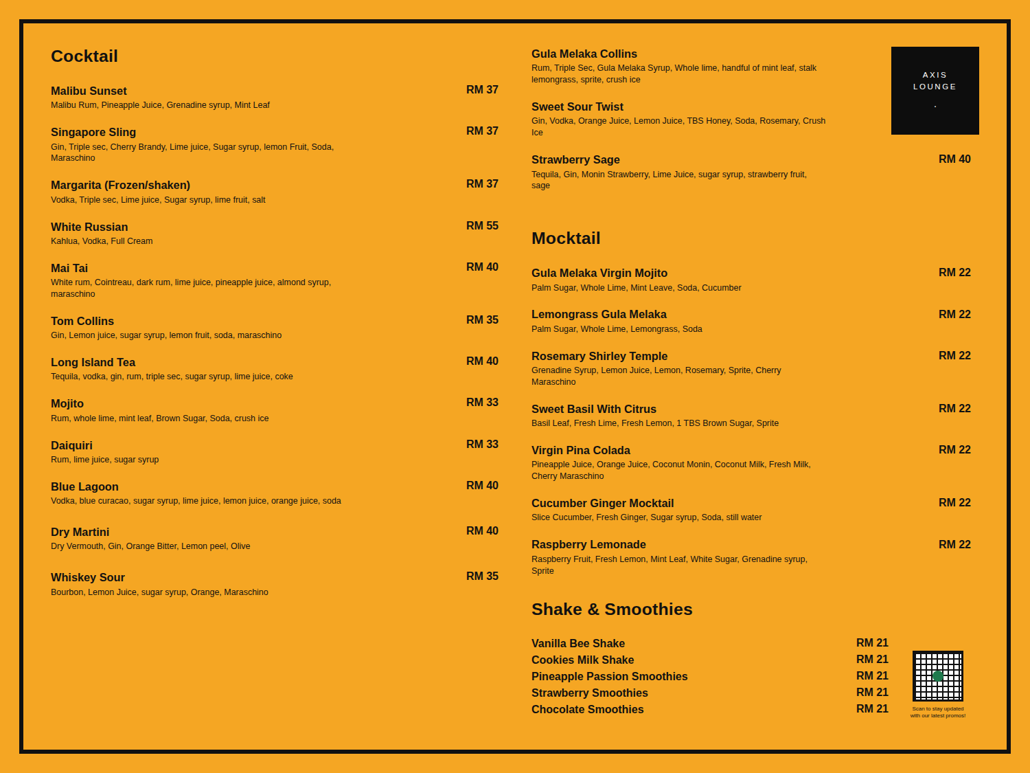Cocktail
Malibu Sunset RM 37 Malibu Rum, Pineapple Juice, Grenadine syrup, Mint Leaf
Singapore Sling RM 37 Gin, Triple sec, Cherry Brandy, Lime juice, Sugar syrup, lemon Fruit, Soda, Maraschino
Margarita (Frozen/shaken) RM 37 Vodka, Triple sec, Lime juice, Sugar syrup, lime fruit, salt
White Russian RM 55 Kahlua, Vodka, Full Cream
Mai Tai RM 40 White rum, Cointreau, dark rum, lime juice, pineapple juice, almond syrup, maraschino
Tom Collins RM 35 Gin, Lemon juice, sugar syrup, lemon fruit, soda, maraschino
Long Island Tea RM 40 Tequila, vodka, gin, rum, triple sec, sugar syrup, lime juice, coke
Mojito RM 33 Rum, whole lime, mint leaf, Brown Sugar, Soda, crush ice
Daiquiri RM 33 Rum, lime juice, sugar syrup
Blue Lagoon RM 40 Vodka, blue curacao, sugar syrup, lime juice, lemon juice, orange juice, soda
Dry Martini RM 40 Dry Vermouth, Gin, Orange Bitter, Lemon peel, Olive
Whiskey Sour RM 35 Bourbon, Lemon Juice, sugar syrup, Orange, Maraschino
AXIS
LOUNGE .
Gula Melaka Collins RM 40 Rum, Triple Sec, Gula Melaka Syrup, Whole lime, handful of mint leaf, stalk lemongrass, sprite, crush ice
Sweet Sour Twist RM 40 Gin, Vodka, Orange Juice, Lemon Juice, TBS Honey, Soda, Rosemary, Crush Ice
Strawberry Sage RM 40 Tequila, Gin, Monin Strawberry, Lime Juice, sugar syrup, strawberry fruit, sage
Mocktail
Gula Melaka Virgin Mojito RM 22 Palm Sugar, Whole Lime, Mint Leave, Soda, Cucumber
Lemongrass Gula Melaka RM 22 Palm Sugar, Whole Lime, Lemongrass, Soda
Rosemary Shirley Temple RM 22 Grenadine Syrup, Lemon Juice, Lemon, Rosemary, Sprite, Cherry Maraschino
Sweet Basil With Citrus RM 22 Basil Leaf, Fresh Lime, Fresh Lemon, 1 TBS Brown Sugar, Sprite
Virgin Pina Colada RM 22 Pineapple Juice, Orange Juice, Coconut Monin, Coconut Milk, Fresh Milk, Cherry Maraschino
Cucumber Ginger Mocktail RM 22 Slice Cucumber, Fresh Ginger, Sugar syrup, Soda, still water
Raspberry Lemonade RM 22 Raspberry Fruit, Fresh Lemon, Mint Leaf, White Sugar, Grenadine syrup, Sprite
Shake & Smoothies
Vanilla Bee Shake RM 21
Cookies Milk Shake RM 21
Pineapple Passion Smoothies RM 21
Strawberry Smoothies RM 21
Chocolate Smoothies RM 21
Scan to stay updated
with our latest promos!